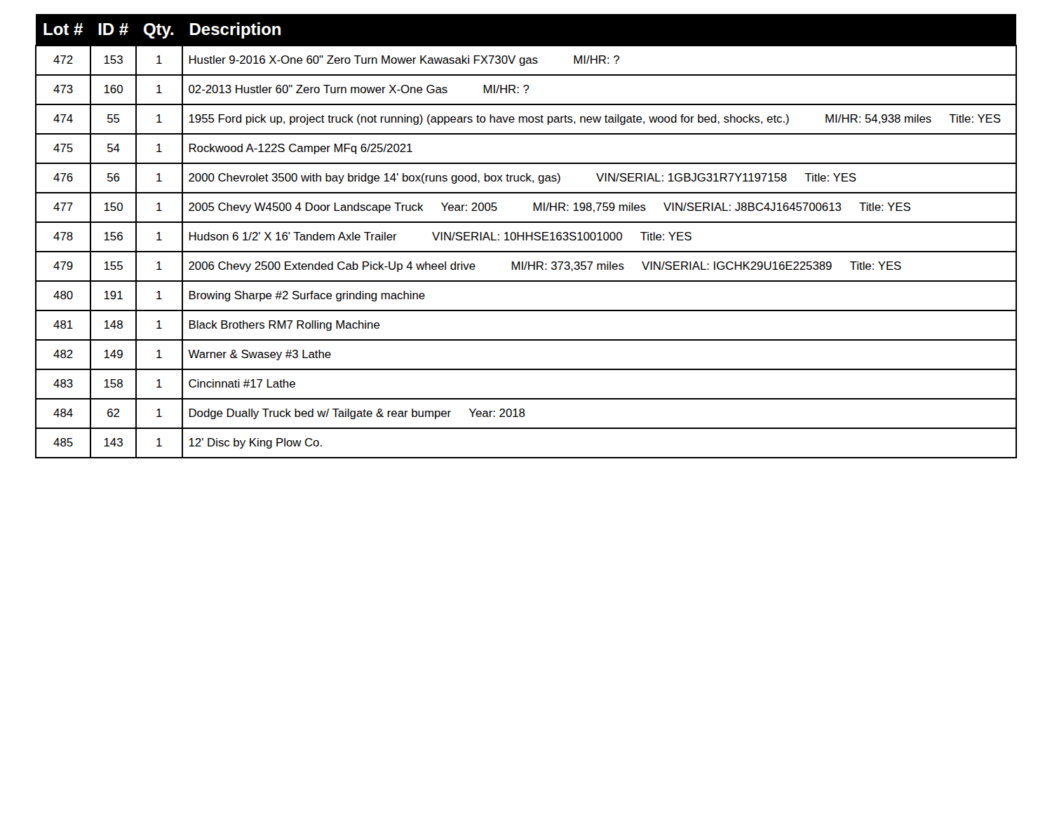| Lot # | ID # | Qty. | Description |
| --- | --- | --- | --- |
| 472 | 153 | 1 | Hustler 9-2016 X-One 60" Zero Turn Mower Kawasaki FX730V gas MI/HR: ? |
| 473 | 160 | 1 | 02-2013 Hustler 60" Zero Turn mower X-One Gas MI/HR: ? |
| 474 | 55 | 1 | 1955 Ford pick up, project truck (not running) (appears to have most parts, new tailgate, wood for bed, shocks, etc.) MI/HR: 54,938 miles Title: YES |
| 475 | 54 | 1 | Rockwood A-122S Camper MFq 6/25/2021 |
| 476 | 56 | 1 | 2000 Chevrolet 3500 with bay bridge 14' box(runs good, box truck, gas) VIN/SERIAL: 1GBJG31R7Y1197158 Title: YES |
| 477 | 150 | 1 | 2005 Chevy W4500 4 Door Landscape Truck Year: 2005 MI/HR: 198,759 miles VIN/SERIAL: J8BC4J1645700613 Title: YES |
| 478 | 156 | 1 | Hudson 6 1/2' X 16' Tandem Axle Trailer VIN/SERIAL: 10HHSE163S1001000 Title: YES |
| 479 | 155 | 1 | 2006 Chevy 2500 Extended Cab Pick-Up 4 wheel drive MI/HR: 373,357 miles VIN/SERIAL: IGCHK29U16E225389 Title: YES |
| 480 | 191 | 1 | Browing Sharpe #2 Surface grinding machine |
| 481 | 148 | 1 | Black Brothers RM7 Rolling Machine |
| 482 | 149 | 1 | Warner & Swasey #3 Lathe |
| 483 | 158 | 1 | Cincinnati #17 Lathe |
| 484 | 62 | 1 | Dodge Dually Truck bed w/ Tailgate & rear bumper Year: 2018 |
| 485 | 143 | 1 | 12' Disc by King Plow Co. |